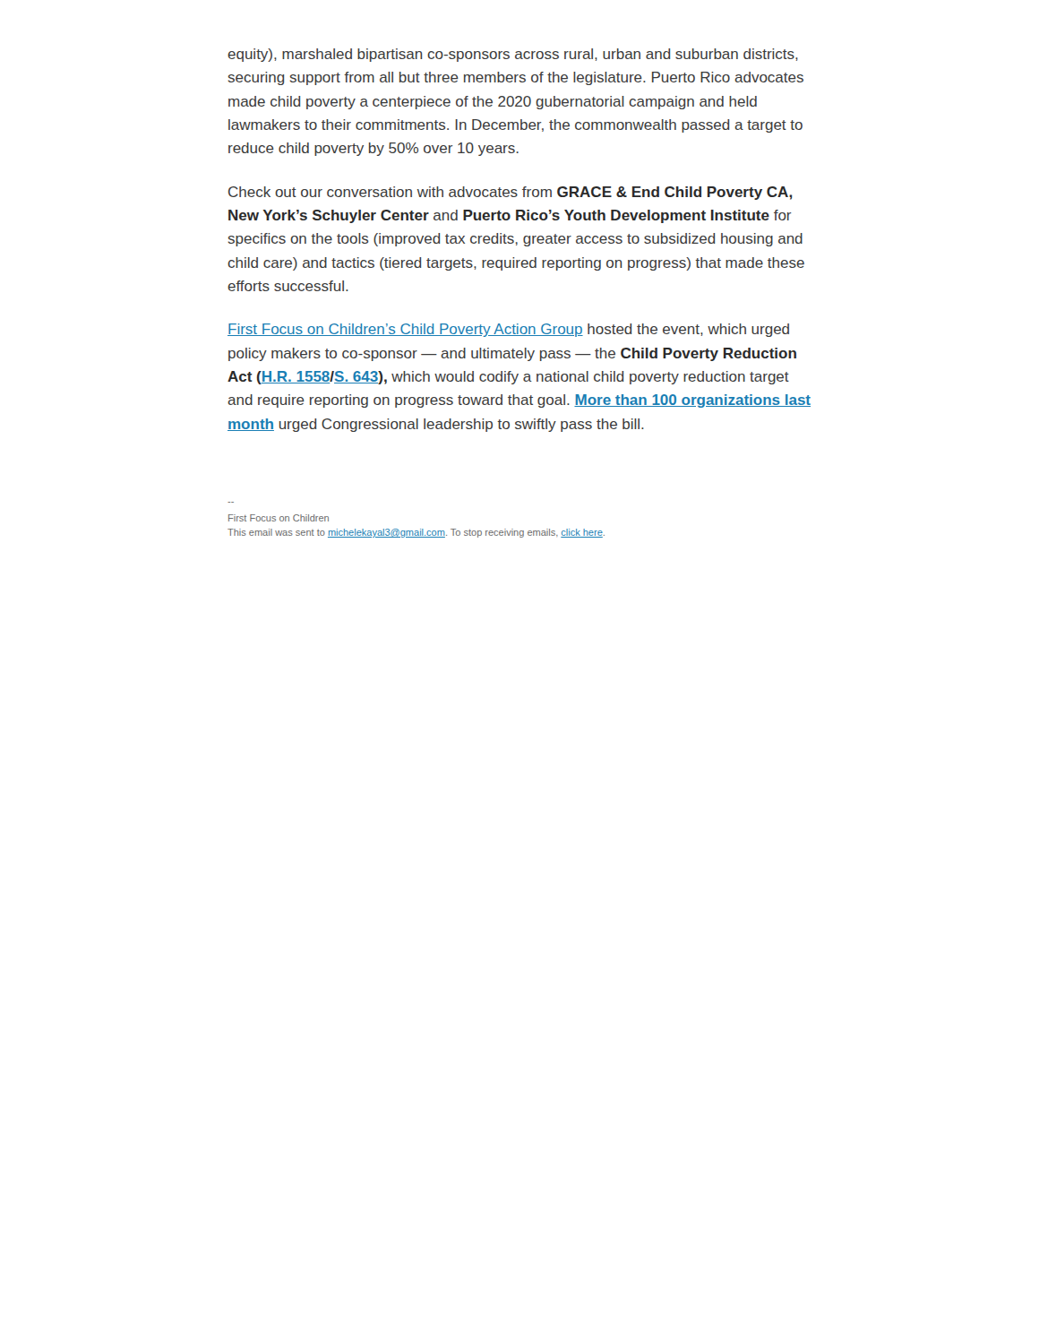equity), marshaled bipartisan co-sponsors across rural, urban and suburban districts, securing support from all but three members of the legislature. Puerto Rico advocates made child poverty a centerpiece of the 2020 gubernatorial campaign and held lawmakers to their commitments. In December, the commonwealth passed a target to reduce child poverty by 50% over 10 years.
Check out our conversation with advocates from GRACE & End Child Poverty CA, New York’s Schuyler Center and Puerto Rico’s Youth Development Institute for specifics on the tools (improved tax credits, greater access to subsidized housing and child care) and tactics (tiered targets, required reporting on progress) that made these efforts successful.
First Focus on Children’s Child Poverty Action Group hosted the event, which urged policy makers to co-sponsor — and ultimately pass — the Child Poverty Reduction Act (H.R. 1558/S. 643), which would codify a national child poverty reduction target and require reporting on progress toward that goal. More than 100 organizations last month urged Congressional leadership to swiftly pass the bill.
--
First Focus on Children
This email was sent to michelekayal3@gmail.com. To stop receiving emails, click here.